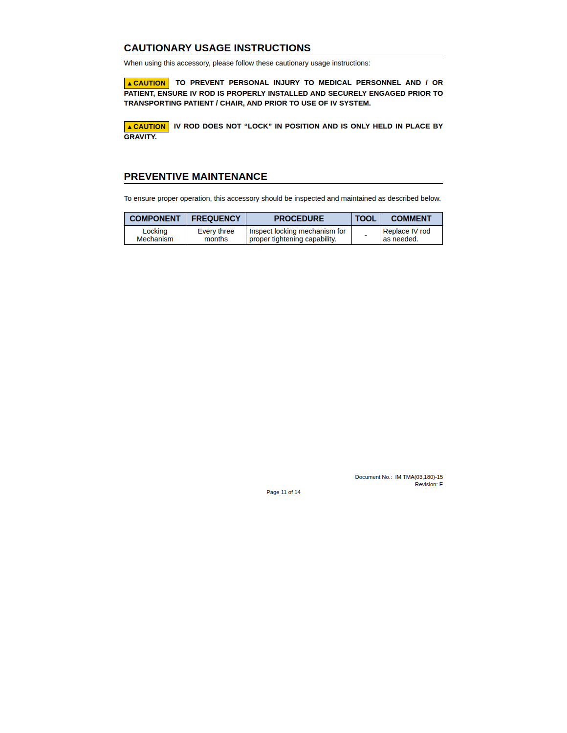CAUTIONARY USAGE INSTRUCTIONS
When using this accessory, please follow these cautionary usage instructions:
▲CAUTION TO PREVENT PERSONAL INJURY TO MEDICAL PERSONNEL AND / OR PATIENT, ENSURE IV ROD IS PROPERLY INSTALLED AND SECURELY ENGAGED PRIOR TO TRANSPORTING PATIENT / CHAIR, AND PRIOR TO USE OF IV SYSTEM.
▲CAUTION IV ROD DOES NOT “LOCK” IN POSITION AND IS ONLY HELD IN PLACE BY GRAVITY.
PREVENTIVE MAINTENANCE
To ensure proper operation, this accessory should be inspected and maintained as described below.
| COMPONENT | FREQUENCY | PROCEDURE | TOOL | COMMENT |
| --- | --- | --- | --- | --- |
| Locking Mechanism | Every three months | Inspect locking mechanism for proper tightening capability. | - | Replace IV rod as needed. |
Document No.: IM TMA(03,180)-15
Revision: E
Page 11 of 14